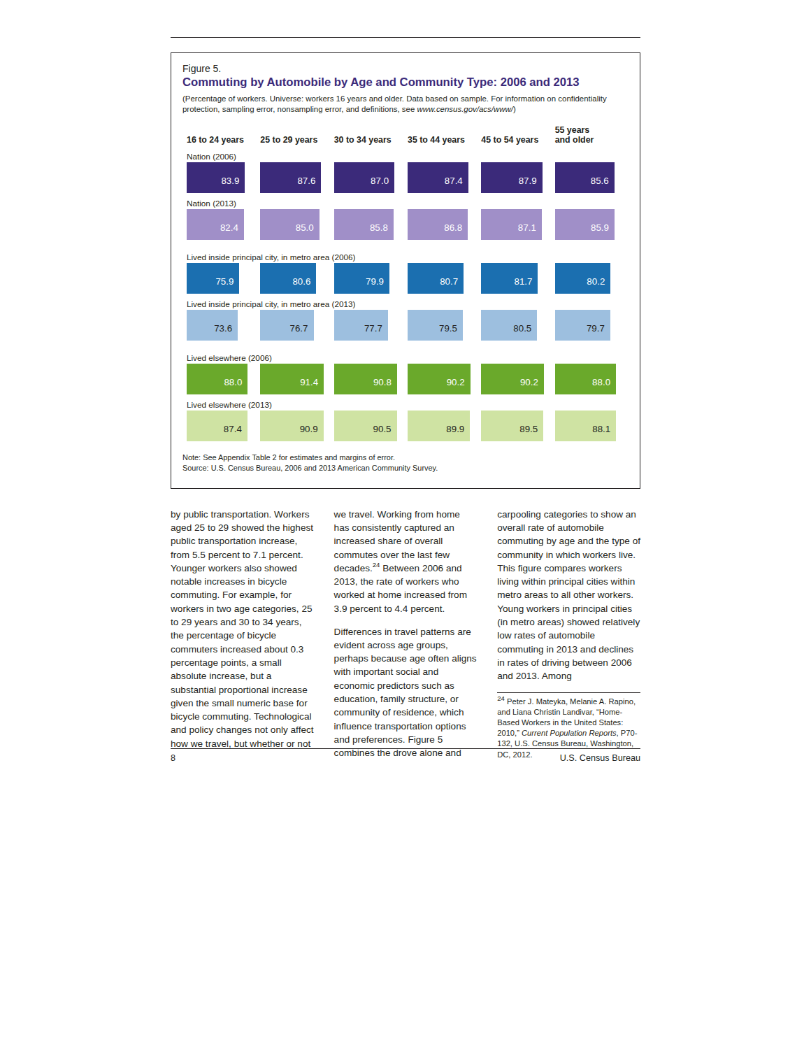Figure 5.
Commuting by Automobile by Age and Community Type: 2006 and 2013
(Percentage of workers. Universe: workers 16 years and older. Data based on sample. For information on confidentiality protection, sampling error, nonsampling error, and definitions, see www.census.gov/acs/www/)
| 16 to 24 years | 25 to 29 years | 30 to 34 years | 35 to 44 years | 45 to 54 years | 55 years and older |
| --- | --- | --- | --- | --- | --- |
| Nation (2006) |
| 83.9 | 87.6 | 87.0 | 87.4 | 87.9 | 85.6 |
| Nation (2013) |
| 82.4 | 85.0 | 85.8 | 86.8 | 87.1 | 85.9 |
| Lived inside principal city, in metro area (2006) |
| 75.9 | 80.6 | 79.9 | 80.7 | 81.7 | 80.2 |
| Lived inside principal city, in metro area (2013) |
| 73.6 | 76.7 | 77.7 | 79.5 | 80.5 | 79.7 |
| Lived elsewhere (2006) |
| 88.0 | 91.4 | 90.8 | 90.2 | 90.2 | 88.0 |
| Lived elsewhere (2013) |
| 87.4 | 90.9 | 90.5 | 89.9 | 89.5 | 88.1 |
Note: See Appendix Table 2 for estimates and margins of error.
Source: U.S. Census Bureau, 2006 and 2013 American Community Survey.
by public transportation. Workers aged 25 to 29 showed the highest public transportation increase, from 5.5 percent to 7.1 percent. Younger workers also showed notable increases in bicycle commuting. For example, for workers in two age categories, 25 to 29 years and 30 to 34 years, the percentage of bicycle commuters increased about 0.3 percentage points, a small absolute increase, but a substantial proportional increase given the small numeric base for bicycle commuting. Technological and policy changes not only affect how we travel, but whether or not we travel. Working from home has consistently captured an increased share of overall commutes over the last few decades.24 Between 2006 and 2013, the rate of workers who worked at home increased from 3.9 percent to 4.4 percent.
Differences in travel patterns are evident across age groups, perhaps because age often aligns with important social and economic predictors such as education, family structure, or community of residence, which influence transportation options and preferences. Figure 5 combines the drove alone and carpooling categories to show an overall rate of automobile commuting by age and the type of community in which workers live. This figure compares workers living within principal cities within metro areas to all other workers. Young workers in principal cities (in metro areas) showed relatively low rates of automobile commuting in 2013 and declines in rates of driving between 2006 and 2013. Among
24 Peter J. Mateyka, Melanie A. Rapino, and Liana Christin Landivar, “Home-Based Workers in the United States: 2010,” Current Population Reports, P70-132, U.S. Census Bureau, Washington, DC, 2012.
8 U.S. Census Bureau